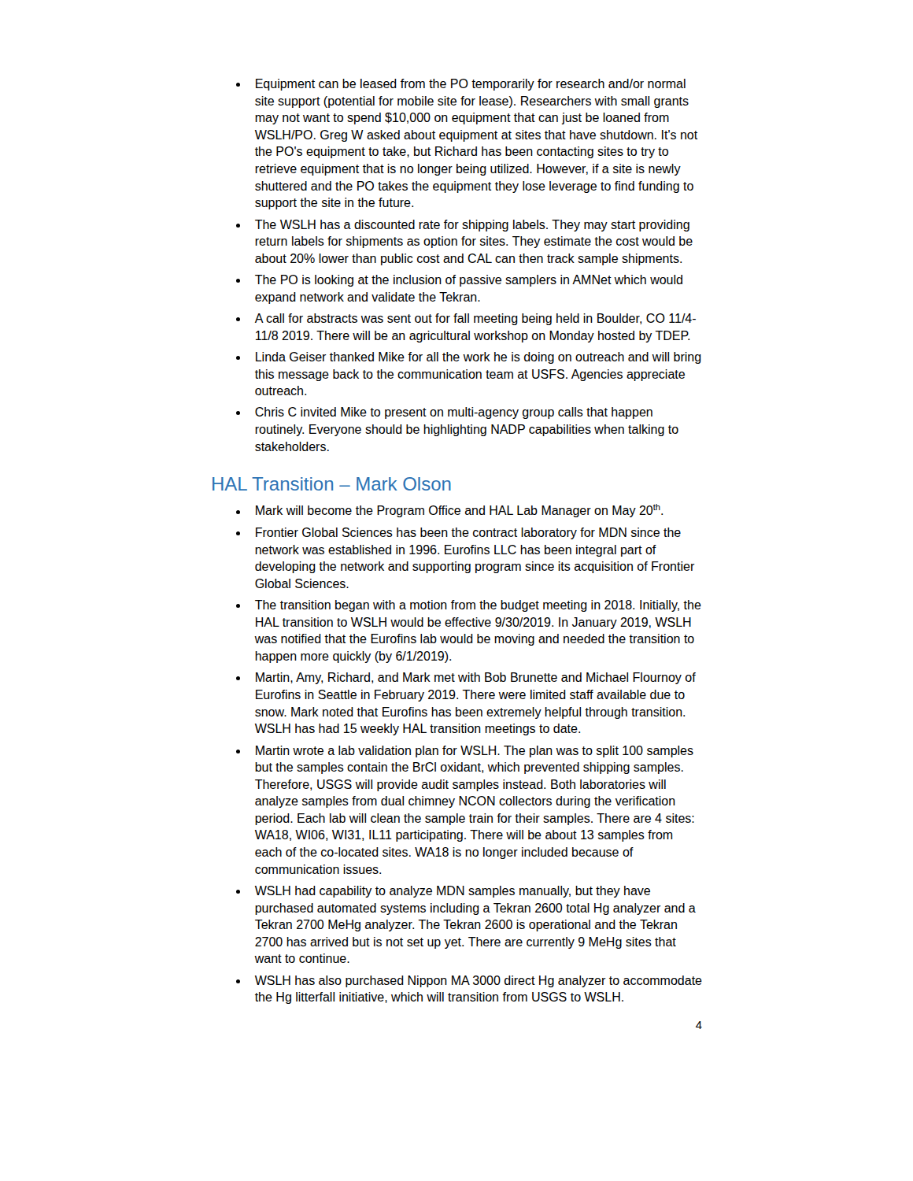Equipment can be leased from the PO temporarily for research and/or normal site support (potential for mobile site for lease). Researchers with small grants may not want to spend $10,000 on equipment that can just be loaned from WSLH/PO. Greg W asked about equipment at sites that have shutdown. It's not the PO's equipment to take, but Richard has been contacting sites to try to retrieve equipment that is no longer being utilized. However, if a site is newly shuttered and the PO takes the equipment they lose leverage to find funding to support the site in the future.
The WSLH has a discounted rate for shipping labels. They may start providing return labels for shipments as option for sites. They estimate the cost would be about 20% lower than public cost and CAL can then track sample shipments.
The PO is looking at the inclusion of passive samplers in AMNet which would expand network and validate the Tekran.
A call for abstracts was sent out for fall meeting being held in Boulder, CO 11/4-11/8 2019. There will be an agricultural workshop on Monday hosted by TDEP.
Linda Geiser thanked Mike for all the work he is doing on outreach and will bring this message back to the communication team at USFS. Agencies appreciate outreach.
Chris C invited Mike to present on multi-agency group calls that happen routinely. Everyone should be highlighting NADP capabilities when talking to stakeholders.
HAL Transition – Mark Olson
Mark will become the Program Office and HAL Lab Manager on May 20th.
Frontier Global Sciences has been the contract laboratory for MDN since the network was established in 1996. Eurofins LLC has been integral part of developing the network and supporting program since its acquisition of Frontier Global Sciences.
The transition began with a motion from the budget meeting in 2018. Initially, the HAL transition to WSLH would be effective 9/30/2019. In January 2019, WSLH was notified that the Eurofins lab would be moving and needed the transition to happen more quickly (by 6/1/2019).
Martin, Amy, Richard, and Mark met with Bob Brunette and Michael Flournoy of Eurofins in Seattle in February 2019. There were limited staff available due to snow. Mark noted that Eurofins has been extremely helpful through transition. WSLH has had 15 weekly HAL transition meetings to date.
Martin wrote a lab validation plan for WSLH. The plan was to split 100 samples but the samples contain the BrCl oxidant, which prevented shipping samples. Therefore, USGS will provide audit samples instead. Both laboratories will analyze samples from dual chimney NCON collectors during the verification period. Each lab will clean the sample train for their samples. There are 4 sites: WA18, WI06, WI31, IL11 participating. There will be about 13 samples from each of the co-located sites. WA18 is no longer included because of communication issues.
WSLH had capability to analyze MDN samples manually, but they have purchased automated systems including a Tekran 2600 total Hg analyzer and a Tekran 2700 MeHg analyzer. The Tekran 2600 is operational and the Tekran 2700 has arrived but is not set up yet. There are currently 9 MeHg sites that want to continue.
WSLH has also purchased Nippon MA 3000 direct Hg analyzer to accommodate the Hg litterfall initiative, which will transition from USGS to WSLH.
4